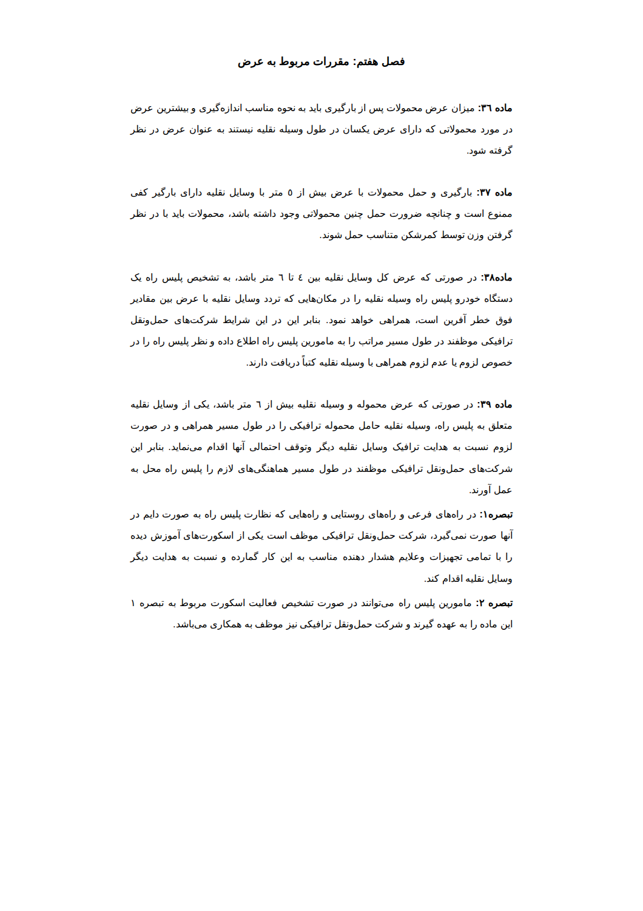فصل هفتم: مقررات مربوط به عرض
ماده ۳٦: میزان عرض محمولات پس از بارگیری باید به نحوه مناسب اندازه‌گیری و بیشترین عرض در مورد محمولاتی که دارای عرض یکسان در طول وسیله نقلیه نیستند به عنوان عرض در نظر گرفته شود.
ماده ۳۷: بارگیری و حمل محمولات با عرض بیش از ٥ متر با وسایل نقلیه دارای بارگیر کفی ممنوع است و چنانچه ضرورت حمل چنین محمولاتی وجود داشته باشد، محمولات باید با در نظر گرفتن وزن توسط کمرشکن متناسب حمل شوند.
ماده۳۸: در صورتی که عرض کل وسایل نقلیه بین ٤ تا ٦ متر باشد، به تشخیص پلیس راه یک دستگاه خودرو پلیس راه وسیله نقلیه را در مکان‌هایی که تردد وسایل نقلیه با عرض بین مقادیر فوق خطر آفرین است، همراهی خواهد نمود. بنابر این در این شرایط شرکت‌های حمل‌ونقل ترافیکی موظفند در طول مسیر مراتب را به مامورین پلیس راه اطلاع داده و نظر پلیس راه را در خصوص لزوم یا عدم لزوم همراهی با وسیله نقلیه کتباً دریافت دارند.
ماده ۳۹: در صورتی که عرض محموله و وسیله نقلیه بیش از ٦ متر باشد، یکی از وسایل نقلیه متعلق به پلیس راه، وسیله نقلیه حامل محموله ترافیکی را در طول مسیر همراهی و در صورت لزوم نسبت به هدایت ترافیک وسایل نقلیه دیگر وتوقف احتمالی آنها اقدام می‌نماید. بنابر این شرکت‌های حمل‌ونقل ترافیکی موظفند در طول مسیر هماهنگی‌های لازم را پلیس راه محل به عمل آورند.
تبصره۱: در راه‌های فرعی و راه‌های روستایی و راه‌هایی که نظارت پلیس راه به صورت دایم در آنها صورت نمی‌گیرد، شرکت حمل‌ونقل ترافیکی موظف است یکی از اسکورت‌های آموزش دیده را با تمامی تجهیزات وعلایم هشدار دهنده مناسب به این کار گمارده و نسبت به هدایت دیگر وسایل نقلیه اقدام کند.
تبصره ۲: مامورین پلیس راه می‌توانند در صورت تشخیص فعالیت اسکورت مربوط به تبصره ۱ این ماده را به عهده گیرند و شرکت حمل‌ونقل ترافیکی نیز موظف به همکاری می‌باشد.